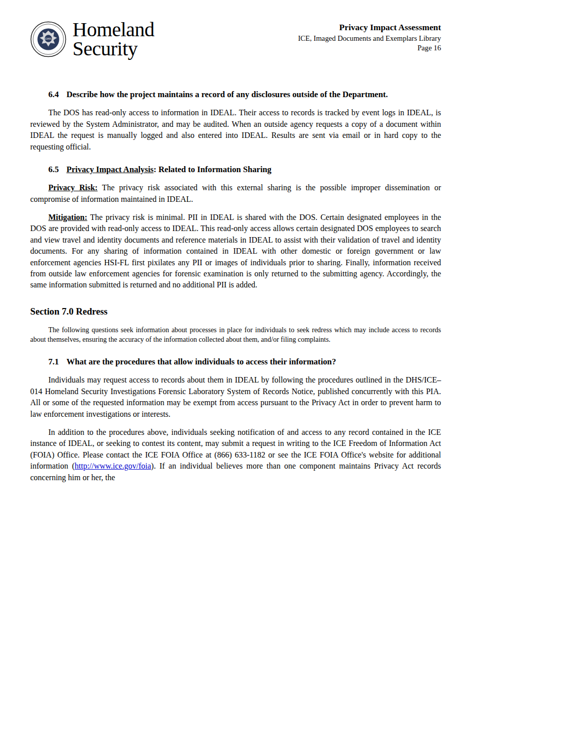DHS
Homeland
Security
Privacy Impact Assessment
ICE, Imaged Documents and Exemplars Library
Page 16
6.4
Describe how the project maintains a record of any disclosures outside of the Department.
The DOS has read-only access to information in IDEAL. Their access to records is tracked by event logs in IDEAL, is reviewed by the System Administrator, and may be audited. When an outside agency requests a copy of a document within IDEAL the request is manually logged and also entered into IDEAL. Results are sent via email or in hard copy to the requesting official.
6.5
Privacy Impact Analysis: Related to Information Sharing
Privacy Risk: The privacy risk associated with this external sharing is the possible improper dissemination or compromise of information maintained in IDEAL.
Mitigation: The privacy risk is minimal. PII in IDEAL is shared with the DOS. Certain designated employees in the DOS are provided with read-only access to IDEAL. This read-only access allows certain designated DOS employees to search and view travel and identity documents and reference materials in IDEAL to assist with their validation of travel and identity documents. For any sharing of information contained in IDEAL with other domestic or foreign government or law enforcement agencies HSI-FL first pixilates any PII or images of individuals prior to sharing. Finally, information received from outside law enforcement agencies for forensic examination is only returned to the submitting agency. Accordingly, the same information submitted is returned and no additional PII is added.
Section 7.0 Redress
The following questions seek information about processes in place for individuals to seek redress which may include access to records about themselves, ensuring the accuracy of the information collected about them, and/or filing complaints.
7.1
What are the procedures that allow individuals to access their information?
Individuals may request access to records about them in IDEAL by following the procedures outlined in the DHS/ICE–014 Homeland Security Investigations Forensic Laboratory System of Records Notice, published concurrently with this PIA. All or some of the requested information may be exempt from access pursuant to the Privacy Act in order to prevent harm to law enforcement investigations or interests.
In addition to the procedures above, individuals seeking notification of and access to any record contained in the ICE instance of IDEAL, or seeking to contest its content, may submit a request in writing to the ICE Freedom of Information Act (FOIA) Office. Please contact the ICE FOIA Office at (866) 633-1182 or see the ICE FOIA Office's website for additional information (http://www.ice.gov/foia). If an individual believes more than one component maintains Privacy Act records concerning him or her, the